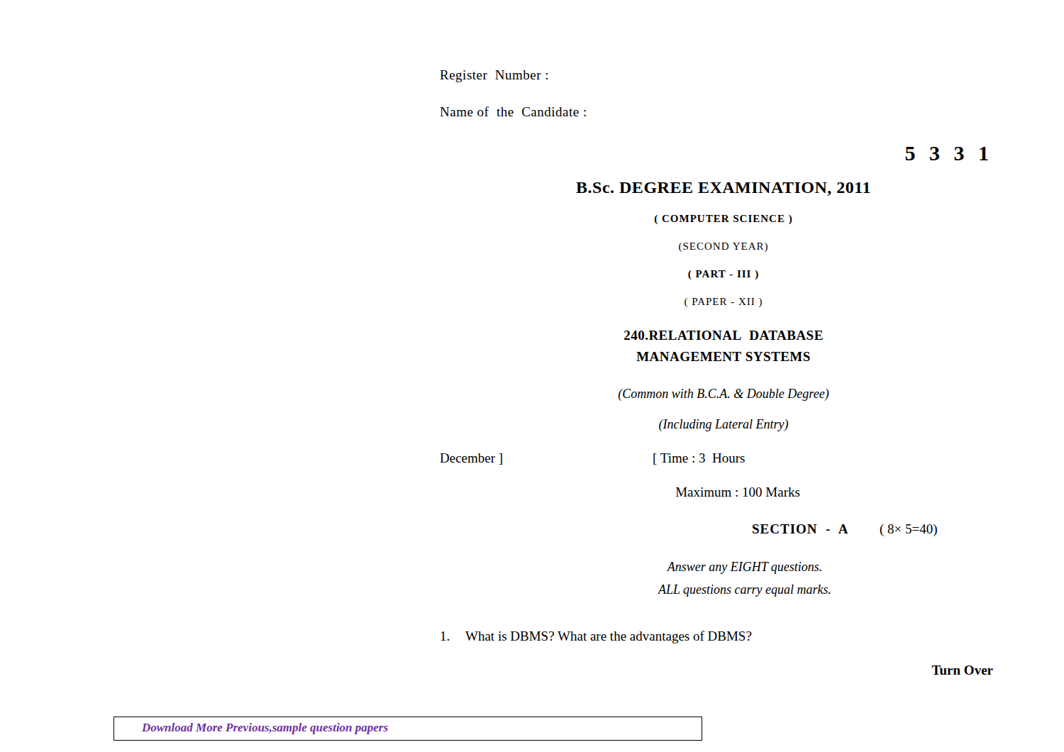Register Number :
Name of the Candidate :
5 3 3 1
B.Sc. DEGREE EXAMINATION, 2011
( COMPUTER SCIENCE )
(SECOND YEAR)
( PART - III )
( PAPER - XII )
240.RELATIONAL DATABASE
MANAGEMENT SYSTEMS
(Common with B.C.A. & Double Degree)
(Including Lateral Entry)
December ] [ Time : 3 Hours
Maximum : 100 Marks
SECTION - A ( 8× 5=40)
Answer any EIGHT questions.
ALL questions carry equal marks.
1. What is DBMS? What are the advantages of DBMS?
Turn Over
Download More Previous,sample question papers